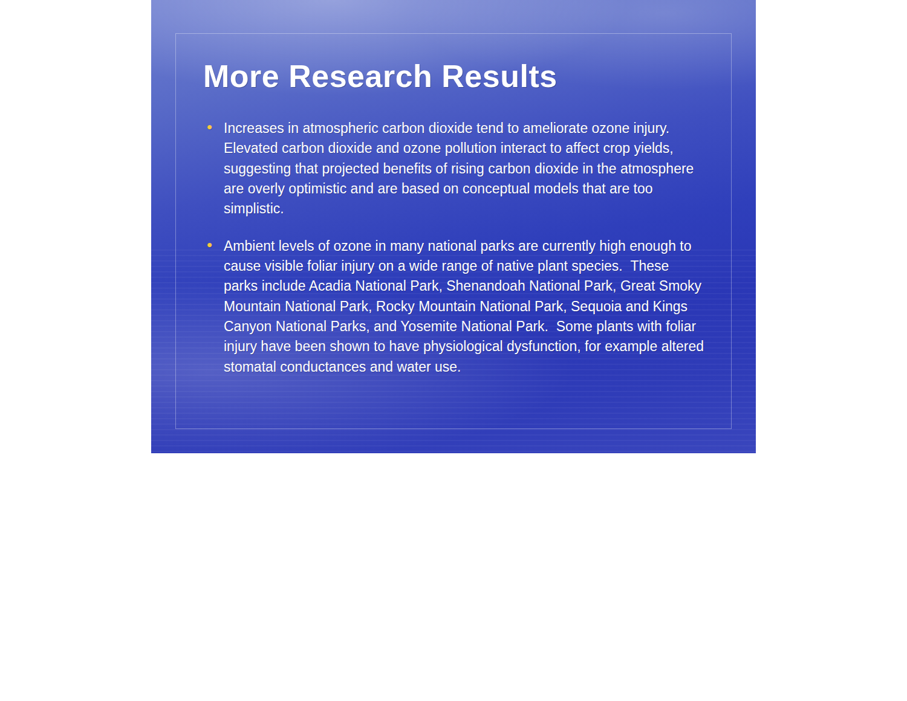More Research Results
Increases in atmospheric carbon dioxide tend to ameliorate ozone injury. Elevated carbon dioxide and ozone pollution interact to affect crop yields, suggesting that projected benefits of rising carbon dioxide in the atmosphere are overly optimistic and are based on conceptual models that are too simplistic.
Ambient levels of ozone in many national parks are currently high enough to cause visible foliar injury on a wide range of native plant species. These parks include Acadia National Park, Shenandoah National Park, Great Smoky Mountain National Park, Rocky Mountain National Park, Sequoia and Kings Canyon National Parks, and Yosemite National Park. Some plants with foliar injury have been shown to have physiological dysfunction, for example altered stomatal conductances and water use.